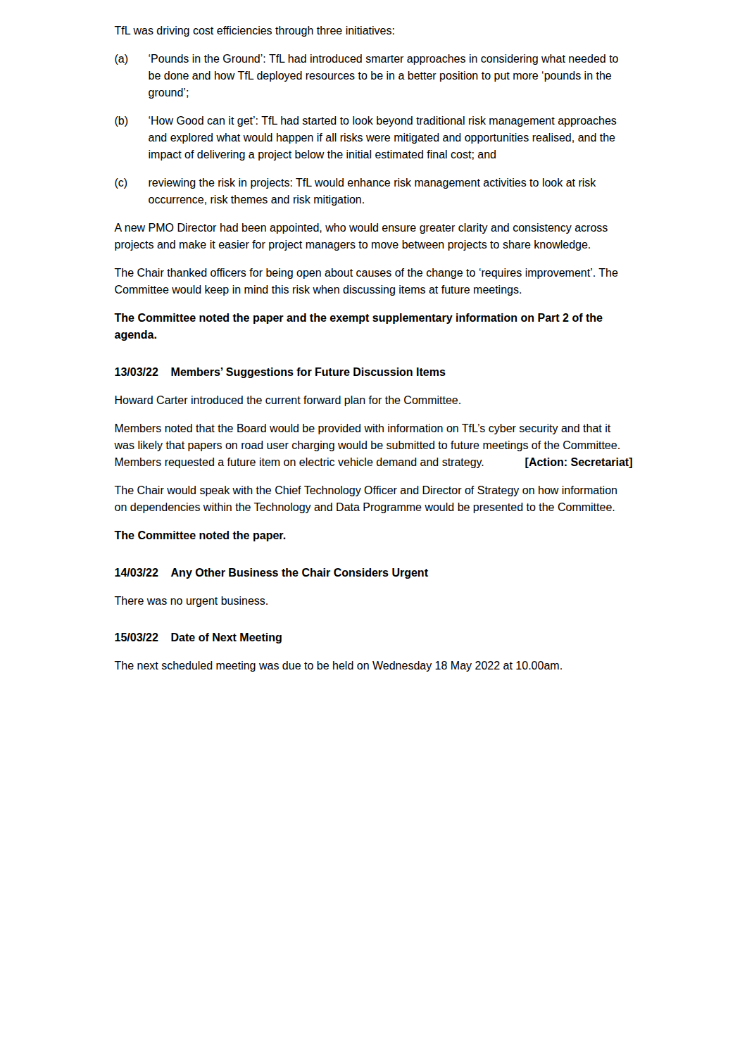TfL was driving cost efficiencies through three initiatives:
(a)
‘Pounds in the Ground’: TfL had introduced smarter approaches in considering what needed to be done and how TfL deployed resources to be in a better position to put more ‘pounds in the ground’;
(b)
‘How Good can it get’: TfL had started to look beyond traditional risk management approaches and explored what would happen if all risks were mitigated and opportunities realised, and the impact of delivering a project below the initial estimated final cost; and
(c)
reviewing the risk in projects: TfL would enhance risk management activities to look at risk occurrence, risk themes and risk mitigation.
A new PMO Director had been appointed, who would ensure greater clarity and consistency across projects and make it easier for project managers to move between projects to share knowledge.
The Chair thanked officers for being open about causes of the change to ‘requires improvement’. The Committee would keep in mind this risk when discussing items at future meetings.
The Committee noted the paper and the exempt supplementary information on Part 2 of the agenda.
13/03/22 Members’ Suggestions for Future Discussion Items
Howard Carter introduced the current forward plan for the Committee.
Members noted that the Board would be provided with information on TfL’s cyber security and that it was likely that papers on road user charging would be submitted to future meetings of the Committee. Members requested a future item on electric vehicle demand and strategy.[Action: Secretariat]
The Chair would speak with the Chief Technology Officer and Director of Strategy on how information on dependencies within the Technology and Data Programme would be presented to the Committee.
The Committee noted the paper.
14/03/22 Any Other Business the Chair Considers Urgent
There was no urgent business.
15/03/22 Date of Next Meeting
The next scheduled meeting was due to be held on Wednesday 18 May 2022 at 10.00am.